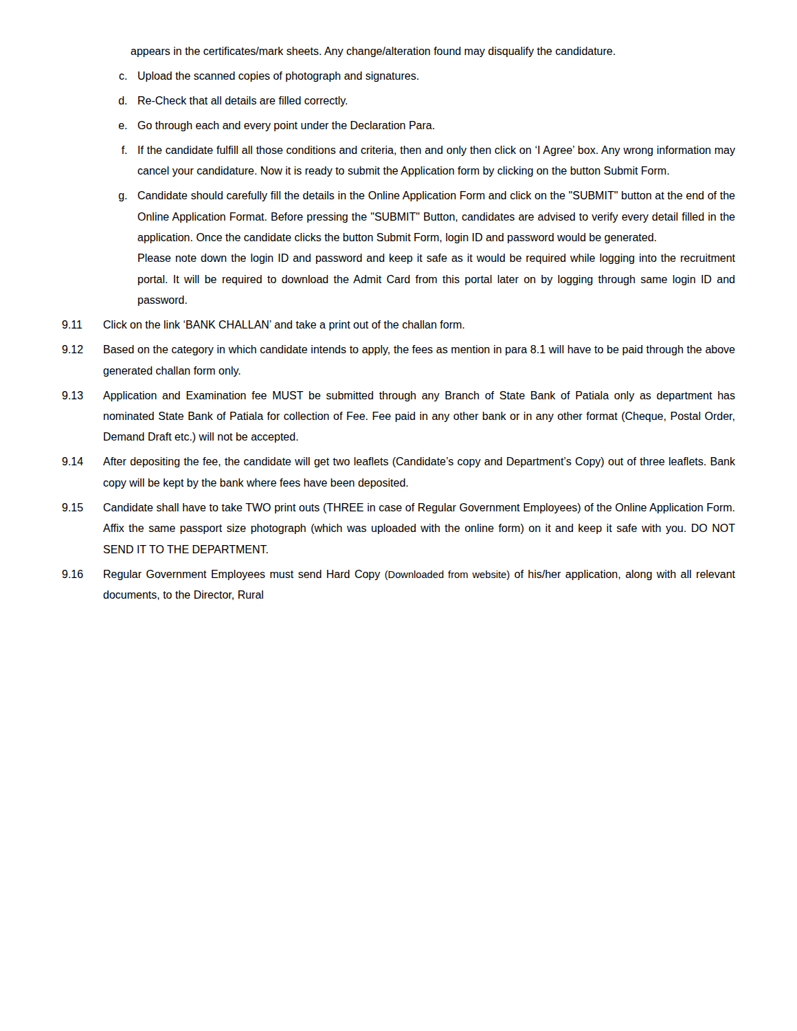appears in the certificates/mark sheets. Any change/alteration found may disqualify the candidature.
Upload the scanned copies of photograph and signatures.
Re-Check that all details are filled correctly.
Go through each and every point under the Declaration Para.
If the candidate fulfill all those conditions and criteria, then and only then click on ‘I Agree’ box. Any wrong information may cancel your candidature. Now it is ready to submit the Application form by clicking on the button Submit Form.
Candidate should carefully fill the details in the Online Application Form and click on the "SUBMIT" button at the end of the Online Application Format. Before pressing the "SUBMIT" Button, candidates are advised to verify every detail filled in the application. Once the candidate clicks the button Submit Form, login ID and password would be generated.
Please note down the login ID and password and keep it safe as it would be required while logging into the recruitment portal. It will be required to download the Admit Card from this portal later on by logging through same login ID and password.
9.11
Click on the link ‘BANK CHALLAN’ and take a print out of the challan form.
9.12
Based on the category in which candidate intends to apply, the fees as mention in para 8.1 will have to be paid through the above generated challan form only.
9.13
Application and Examination fee MUST be submitted through any Branch of State Bank of Patiala only as department has nominated State Bank of Patiala for collection of Fee. Fee paid in any other bank or in any other format (Cheque, Postal Order, Demand Draft etc.) will not be accepted.
9.14
After depositing the fee, the candidate will get two leaflets (Candidate’s copy and Department’s Copy) out of three leaflets. Bank copy will be kept by the bank where fees have been deposited.
9.15
Candidate shall have to take TWO print outs (THREE in case of Regular Government Employees) of the Online Application Form. Affix the same passport size photograph (which was uploaded with the online form) on it and keep it safe with you. DO NOT SEND IT TO THE DEPARTMENT.
9.16
Regular Government Employees must send Hard Copy (Downloaded from website) of his/her application, along with all relevant documents, to the Director, Rural